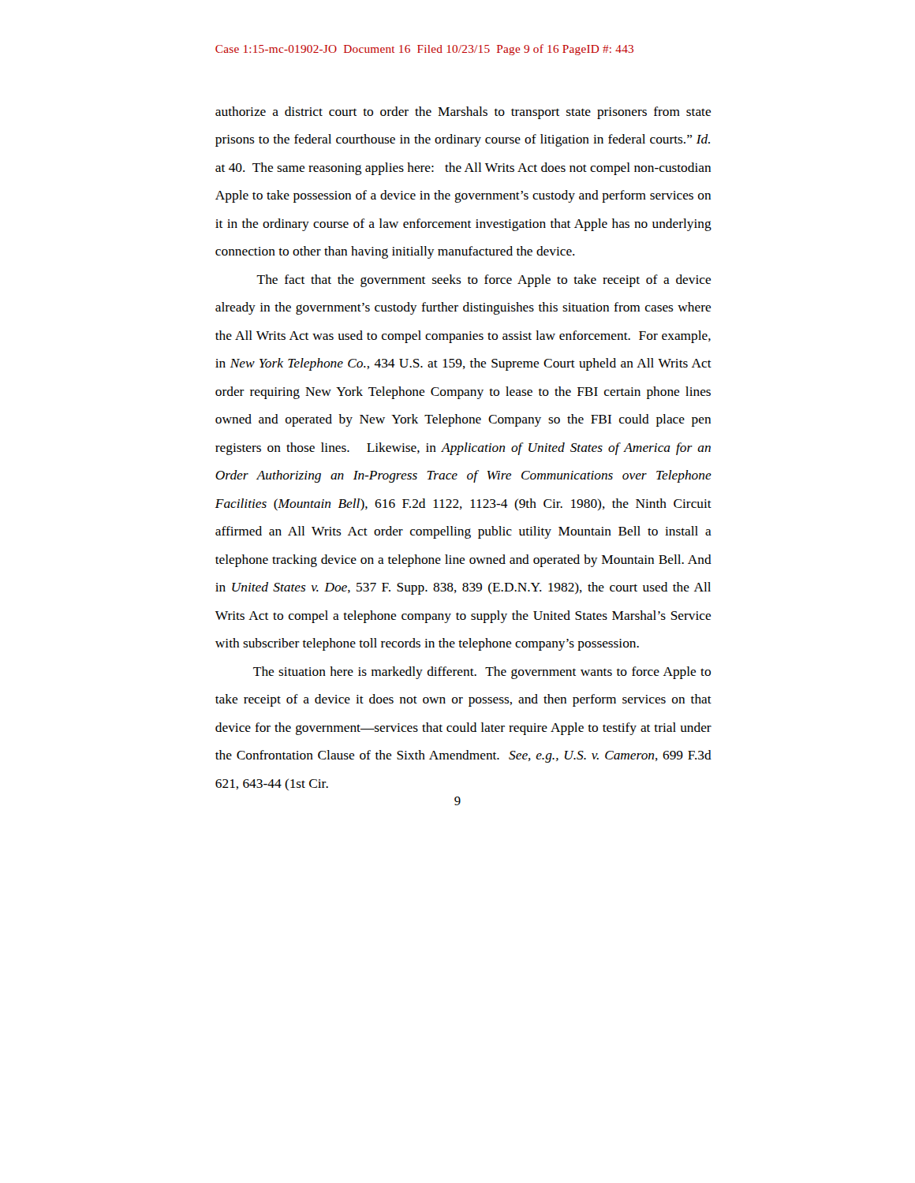Case 1:15-mc-01902-JO Document 16 Filed 10/23/15 Page 9 of 16 PageID #: 443
authorize a district court to order the Marshals to transport state prisoners from state prisons to the federal courthouse in the ordinary course of litigation in federal courts.” Id. at 40. The same reasoning applies here: the All Writs Act does not compel non-custodian Apple to take possession of a device in the government’s custody and perform services on it in the ordinary course of a law enforcement investigation that Apple has no underlying connection to other than having initially manufactured the device.
The fact that the government seeks to force Apple to take receipt of a device already in the government’s custody further distinguishes this situation from cases where the All Writs Act was used to compel companies to assist law enforcement. For example, in New York Telephone Co., 434 U.S. at 159, the Supreme Court upheld an All Writs Act order requiring New York Telephone Company to lease to the FBI certain phone lines owned and operated by New York Telephone Company so the FBI could place pen registers on those lines. Likewise, in Application of United States of America for an Order Authorizing an In-Progress Trace of Wire Communications over Telephone Facilities (Mountain Bell), 616 F.2d 1122, 1123-4 (9th Cir. 1980), the Ninth Circuit affirmed an All Writs Act order compelling public utility Mountain Bell to install a telephone tracking device on a telephone line owned and operated by Mountain Bell. And in United States v. Doe, 537 F. Supp. 838, 839 (E.D.N.Y. 1982), the court used the All Writs Act to compel a telephone company to supply the United States Marshal’s Service with subscriber telephone toll records in the telephone company’s possession.
The situation here is markedly different. The government wants to force Apple to take receipt of a device it does not own or possess, and then perform services on that device for the government—services that could later require Apple to testify at trial under the Confrontation Clause of the Sixth Amendment. See, e.g., U.S. v. Cameron, 699 F.3d 621, 643-44 (1st Cir.
9